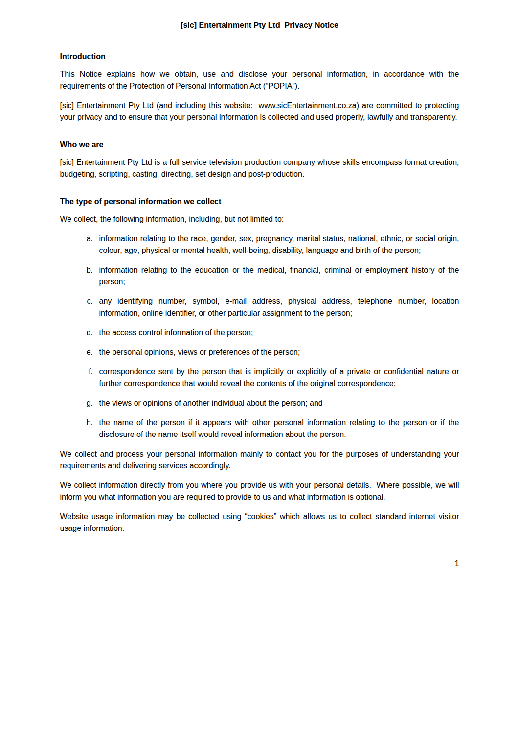[sic] Entertainment Pty Ltd Privacy Notice
Introduction
This Notice explains how we obtain, use and disclose your personal information, in accordance with the requirements of the Protection of Personal Information Act (“POPIA”).
[sic] Entertainment Pty Ltd (and including this website: www.sicEntertainment.co.za) are committed to protecting your privacy and to ensure that your personal information is collected and used properly, lawfully and transparently.
Who we are
[sic] Entertainment Pty Ltd is a full service television production company whose skills encompass format creation, budgeting, scripting, casting, directing, set design and post-production.
The type of personal information we collect
We collect, the following information, including, but not limited to:
information relating to the race, gender, sex, pregnancy, marital status, national, ethnic, or social origin, colour, age, physical or mental health, well-being, disability, language and birth of the person;
information relating to the education or the medical, financial, criminal or employment history of the person;
any identifying number, symbol, e-mail address, physical address, telephone number, location information, online identifier, or other particular assignment to the person;
the access control information of the person;
the personal opinions, views or preferences of the person;
correspondence sent by the person that is implicitly or explicitly of a private or confidential nature or further correspondence that would reveal the contents of the original correspondence;
the views or opinions of another individual about the person; and
the name of the person if it appears with other personal information relating to the person or if the disclosure of the name itself would reveal information about the person.
We collect and process your personal information mainly to contact you for the purposes of understanding your requirements and delivering services accordingly.
We collect information directly from you where you provide us with your personal details. Where possible, we will inform you what information you are required to provide to us and what information is optional.
Website usage information may be collected using “cookies” which allows us to collect standard internet visitor usage information.
1